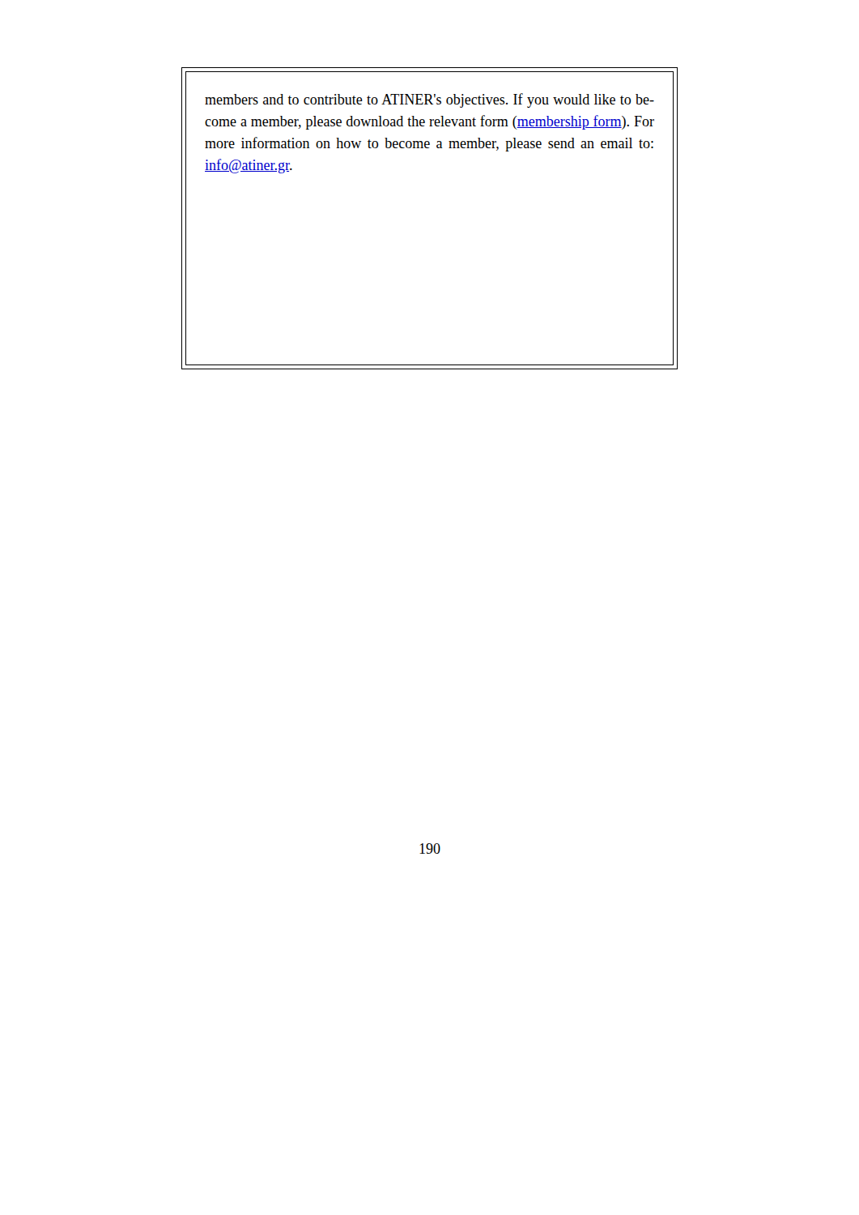members and to contribute to ATINER's objectives. If you would like to become a member, please download the relevant form (membership form). For more information on how to become a member, please send an email to: info@atiner.gr.
190